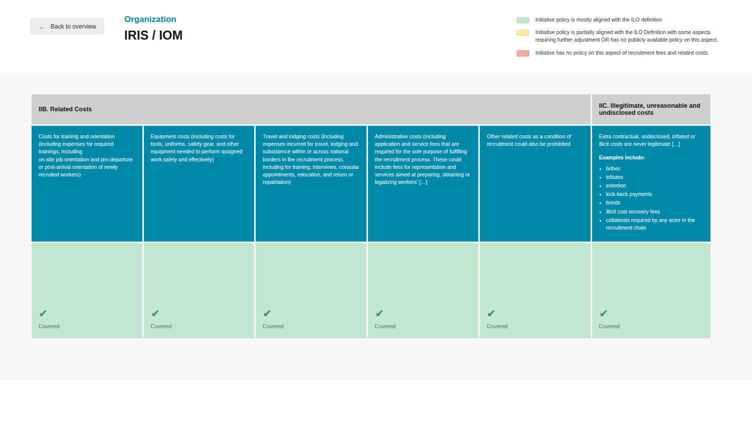← Back to overview
Organization
IRIS / IOM
Initiative policy is mostly aligned with the ILO definition
Initiative policy is partially aligned with the ILO Definition with some aspects requiring further adjustment OR has no publicly available policy on this aspect.
Initiative has no policy on this aspect of recruitment fees and related costs.
| IIB. Related Costs | IIC. Illegitimate, unreasonable and undisclosed costs |
| --- | --- |
| Costs for training and orientation (including expenses for required trainings, including on-site job orientation and pre-departure or post-arrival orientation of newly recruited workers) | Equipment costs (including costs for tools, uniforms, safety gear, and other equipment needed to perform assigned work safely and effectively) | Travel and lodging costs (including expenses incurred for travel, lodging and subsistence within or across national borders in the recruitment process, including for training, interviews, consular appointments, relocation, and return or repatriation) | Administrative costs (including application and service fees that are required for the sole purpose of fulfilling the recruitment process. These could include fees for representation and services aimed at preparing, obtaining or legalizing workers’ […] | Other related costs as a condition of recruitment could also be prohibited | Extra contractual, undisclosed, inflated or illicit costs are never legitimate […] Examples include: bribes tributes extortion kick-back payments bonds illicit cost recovery fees collaterals required by any actor in the recruitment chain |
| ✔ Covered | ✔ Covered | ✔ Covered | ✔ Covered | ✔ Covered | ✔ Covered |